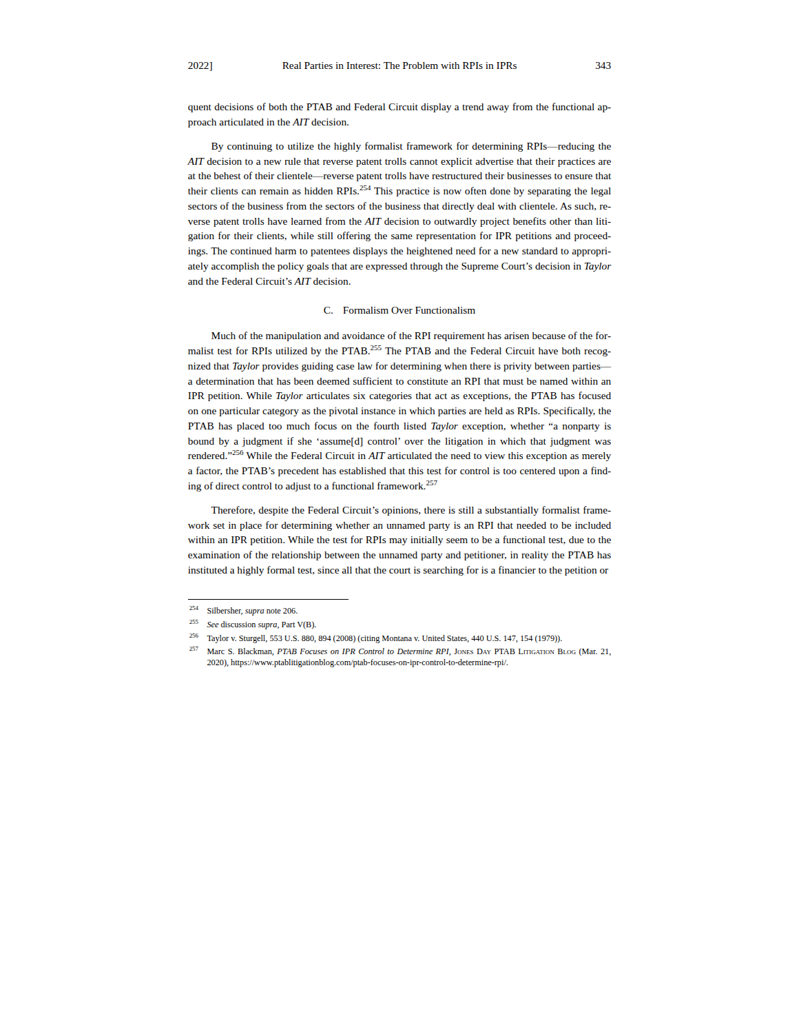2022] Real Parties in Interest: The Problem with RPIs in IPRs 343
quent decisions of both the PTAB and Federal Circuit display a trend away from the functional approach articulated in the AIT decision.
By continuing to utilize the highly formalist framework for determining RPIs—reducing the AIT decision to a new rule that reverse patent trolls cannot explicit advertise that their practices are at the behest of their clientele—reverse patent trolls have restructured their businesses to ensure that their clients can remain as hidden RPIs.254 This practice is now often done by separating the legal sectors of the business from the sectors of the business that directly deal with clientele. As such, reverse patent trolls have learned from the AIT decision to outwardly project benefits other than litigation for their clients, while still offering the same representation for IPR petitions and proceedings. The continued harm to patentees displays the heightened need for a new standard to appropriately accomplish the policy goals that are expressed through the Supreme Court’s decision in Taylor and the Federal Circuit’s AIT decision.
C. Formalism Over Functionalism
Much of the manipulation and avoidance of the RPI requirement has arisen because of the formalist test for RPIs utilized by the PTAB.255 The PTAB and the Federal Circuit have both recognized that Taylor provides guiding case law for determining when there is privity between parties—a determination that has been deemed sufficient to constitute an RPI that must be named within an IPR petition. While Taylor articulates six categories that act as exceptions, the PTAB has focused on one particular category as the pivotal instance in which parties are held as RPIs. Specifically, the PTAB has placed too much focus on the fourth listed Taylor exception, whether “a nonparty is bound by a judgment if she ‘assume[d] control’ over the litigation in which that judgment was rendered.”256 While the Federal Circuit in AIT articulated the need to view this exception as merely a factor, the PTAB’s precedent has established that this test for control is too centered upon a finding of direct control to adjust to a functional framework.257
Therefore, despite the Federal Circuit’s opinions, there is still a substantially formalist framework set in place for determining whether an unnamed party is an RPI that needed to be included within an IPR petition. While the test for RPIs may initially seem to be a functional test, due to the examination of the relationship between the unnamed party and petitioner, in reality the PTAB has instituted a highly formal test, since all that the court is searching for is a financier to the petition or
254 Silbersher, supra note 206.
255 See discussion supra, Part V(B).
256 Taylor v. Sturgell, 553 U.S. 880, 894 (2008) (citing Montana v. United States, 440 U.S. 147, 154 (1979)).
257 Marc S. Blackman, PTAB Focuses on IPR Control to Determine RPI, Jones Day PTAB Litigation Blog (Mar. 21, 2020), https://www.ptablitigationblog.com/ptab-focuses-on-ipr-control-to-determine-rpi/.